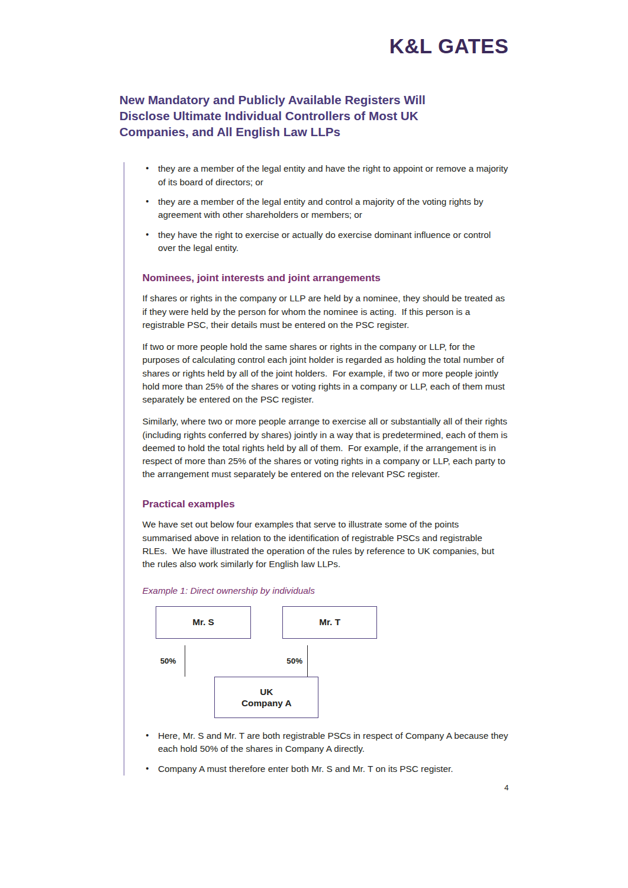K&L GATES
New Mandatory and Publicly Available Registers Will
Disclose Ultimate Individual Controllers of Most UK
Companies, and All English Law LLPs
they are a member of the legal entity and have the right to appoint or remove a majority of its board of directors; or
they are a member of the legal entity and control a majority of the voting rights by agreement with other shareholders or members; or
they have the right to exercise or actually do exercise dominant influence or control over the legal entity.
Nominees, joint interests and joint arrangements
If shares or rights in the company or LLP are held by a nominee, they should be treated as if they were held by the person for whom the nominee is acting. If this person is a registrable PSC, their details must be entered on the PSC register.
If two or more people hold the same shares or rights in the company or LLP, for the purposes of calculating control each joint holder is regarded as holding the total number of shares or rights held by all of the joint holders. For example, if two or more people jointly hold more than 25% of the shares or voting rights in a company or LLP, each of them must separately be entered on the PSC register.
Similarly, where two or more people arrange to exercise all or substantially all of their rights (including rights conferred by shares) jointly in a way that is predetermined, each of them is deemed to hold the total rights held by all of them. For example, if the arrangement is in respect of more than 25% of the shares or voting rights in a company or LLP, each party to the arrangement must separately be entered on the relevant PSC register.
Practical examples
We have set out below four examples that serve to illustrate some of the points summarised above in relation to the identification of registrable PSCs and registrable RLEs. We have illustrated the operation of the rules by reference to UK companies, but the rules also work similarly for English law LLPs.
Example 1: Direct ownership by individuals
| Mr. S | | Mr. T |
| 50% | | 50% |
| UK Company A |
Here, Mr. S and Mr. T are both registrable PSCs in respect of Company A because they each hold 50% of the shares in Company A directly.
Company A must therefore enter both Mr. S and Mr. T on its PSC register.
4